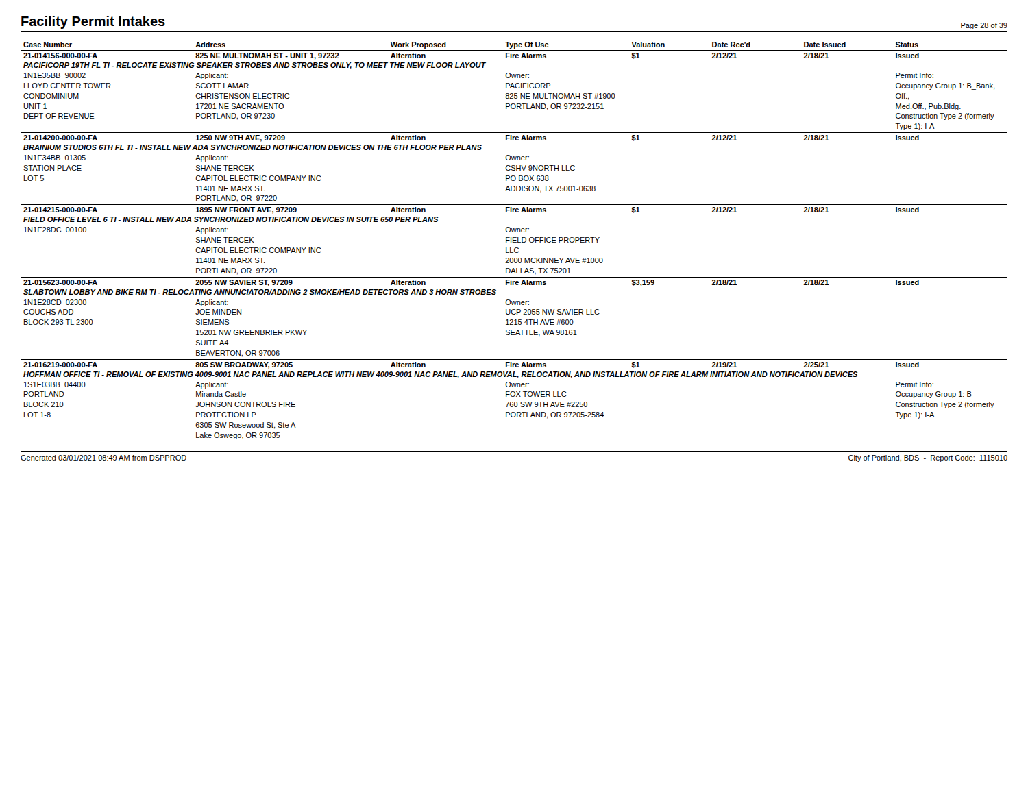Facility Permit Intakes
Page 28 of 39
| Case Number | Address | Work Proposed | Type Of Use | Valuation | Date Rec'd | Date Issued | Status |
| --- | --- | --- | --- | --- | --- | --- | --- |
| 21-014156-000-00-FA | 825 NE MULTNOMAH ST - UNIT 1, 97232 | Alteration | Fire Alarms | $1 | 2/12/21 | 2/18/21 | Issued |
| PACIFICORP 19TH FL TI - RELOCATE EXISTING SPEAKER STROBES AND STROBES ONLY, TO MEET THE NEW FLOOR LAYOUT |
| 1N1E35BB 90002 LLOYD CENTER TOWER CONDOMINIUM UNIT 1 DEPT OF REVENUE | Applicant: SCOTT LAMAR CHRISTENSON ELECTRIC 17201 NE SACRAMENTO PORTLAND, OR 97230 | Owner: PACIFICORP 825 NE MULTNOMAH ST #1900 PORTLAND, OR 97232-2151 | Permit Info: Occupancy Group 1: B_Bank, Off., Med.Off., Pub.Bldg. Construction Type 2 (formerly Type 1): I-A |
| 21-014200-000-00-FA | 1250 NW 9TH AVE, 97209 | Alteration | Fire Alarms | $1 | 2/12/21 | 2/18/21 | Issued |
| BRAINIUM STUDIOS 6TH FL TI - INSTALL NEW ADA SYNCHRONIZED NOTIFICATION DEVICES ON THE 6TH FLOOR PER PLANS |
| 1N1E34BB 01305 STATION PLACE LOT 5 | Applicant: SHANE TERCEK CAPITOL ELECTRIC COMPANY INC 11401 NE MARX ST. PORTLAND, OR 97220 | Owner: CSHV 9NORTH LLC PO BOX 638 ADDISON, TX 75001-0638 |
| 21-014215-000-00-FA | 1895 NW FRONT AVE, 97209 | Alteration | Fire Alarms | $1 | 2/12/21 | 2/18/21 | Issued |
| FIELD OFFICE LEVEL 6 TI - INSTALL NEW ADA SYNCHRONIZED NOTIFICATION DEVICES IN SUITE 650 PER PLANS |
| 1N1E28DC 00100 | Applicant: SHANE TERCEK CAPITOL ELECTRIC COMPANY INC 11401 NE MARX ST. PORTLAND, OR 97220 | Owner: FIELD OFFICE PROPERTY LLC 2000 MCKINNEY AVE #1000 DALLAS, TX 75201 |
| 21-015623-000-00-FA | 2055 NW SAVIER ST, 97209 | Alteration | Fire Alarms | $3,159 | 2/18/21 | 2/18/21 | Issued |
| SLABTOWN LOBBY AND BIKE RM TI - RELOCATING ANNUNCIATOR/ADDING 2 SMOKE/HEAD DETECTORS AND 3 HORN STROBES |
| 1N1E28CD 02300 COUCHS ADD BLOCK 293 TL 2300 | Applicant: JOE MINDEN SIEMENS 15201 NW GREENBRIER PKWY SUITE A4 BEAVERTON, OR 97006 | Owner: UCP 2055 NW SAVIER LLC 1215 4TH AVE #600 SEATTLE, WA 98161 |
| 21-016219-000-00-FA | 805 SW BROADWAY, 97205 | Alteration | Fire Alarms | $1 | 2/19/21 | 2/25/21 | Issued |
| HOFFMAN OFFICE TI - REMOVAL OF EXISTING 4009-9001 NAC PANEL AND REPLACE WITH NEW 4009-9001 NAC PANEL, AND REMOVAL, RELOCATION, AND INSTALLATION OF FIRE ALARM INITIATION AND NOTIFICATION DEVICES |
| 1S1E03BB 04400 PORTLAND BLOCK 210 LOT 1-8 | Applicant: Miranda Castle JOHNSON CONTROLS FIRE PROTECTION LP 6305 SW Rosewood St, Ste A Lake Oswego, OR 97035 | Owner: FOX TOWER LLC 760 SW 9TH AVE #2250 PORTLAND, OR 97205-2584 | Permit Info: Occupancy Group 1: B Construction Type 2 (formerly Type 1): I-A |
Generated 03/01/2021 08:49 AM from DSPPROD
City of Portland, BDS - Report Code: 1115010